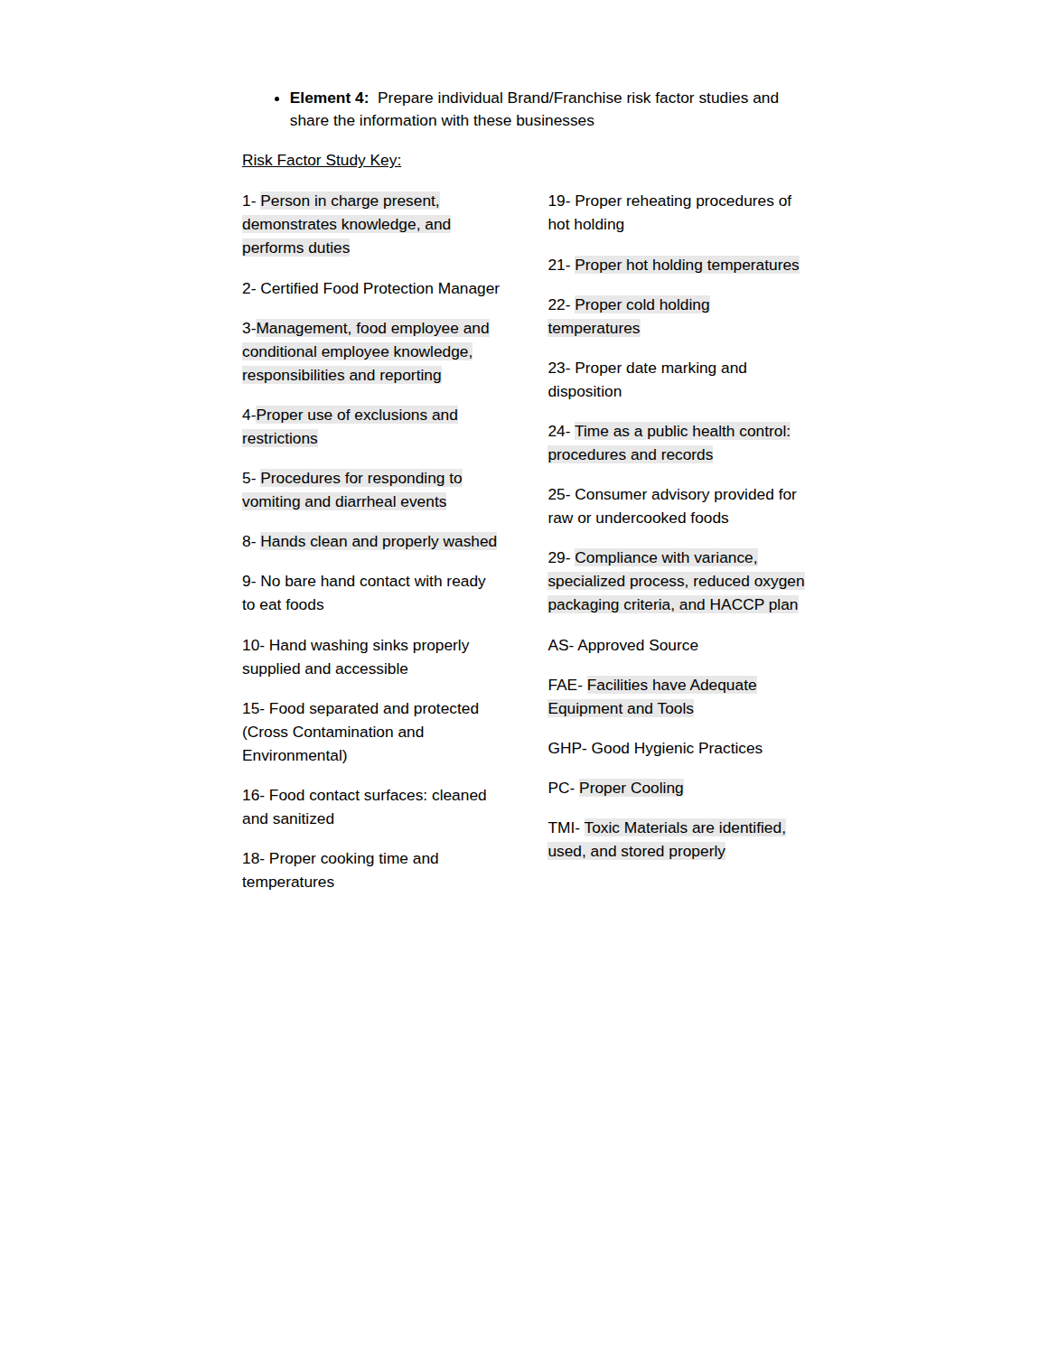Element 4: Prepare individual Brand/Franchise risk factor studies and share the information with these businesses
Risk Factor Study Key:
1- Person in charge present, demonstrates knowledge, and performs duties
2- Certified Food Protection Manager
3-Management, food employee and conditional employee knowledge, responsibilities and reporting
4-Proper use of exclusions and restrictions
5- Procedures for responding to vomiting and diarrheal events
8- Hands clean and properly washed
9- No bare hand contact with ready to eat foods
10- Hand washing sinks properly supplied and accessible
15- Food separated and protected (Cross Contamination and Environmental)
16- Food contact surfaces: cleaned and sanitized
18- Proper cooking time and temperatures
19- Proper reheating procedures of hot holding
21- Proper hot holding temperatures
22- Proper cold holding temperatures
23- Proper date marking and disposition
24- Time as a public health control: procedures and records
25- Consumer advisory provided for raw or undercooked foods
29- Compliance with variance, specialized process, reduced oxygen packaging criteria, and HACCP plan
AS- Approved Source
FAE- Facilities have Adequate Equipment and Tools
GHP- Good Hygienic Practices
PC- Proper Cooling
TMI- Toxic Materials are identified, used, and stored properly